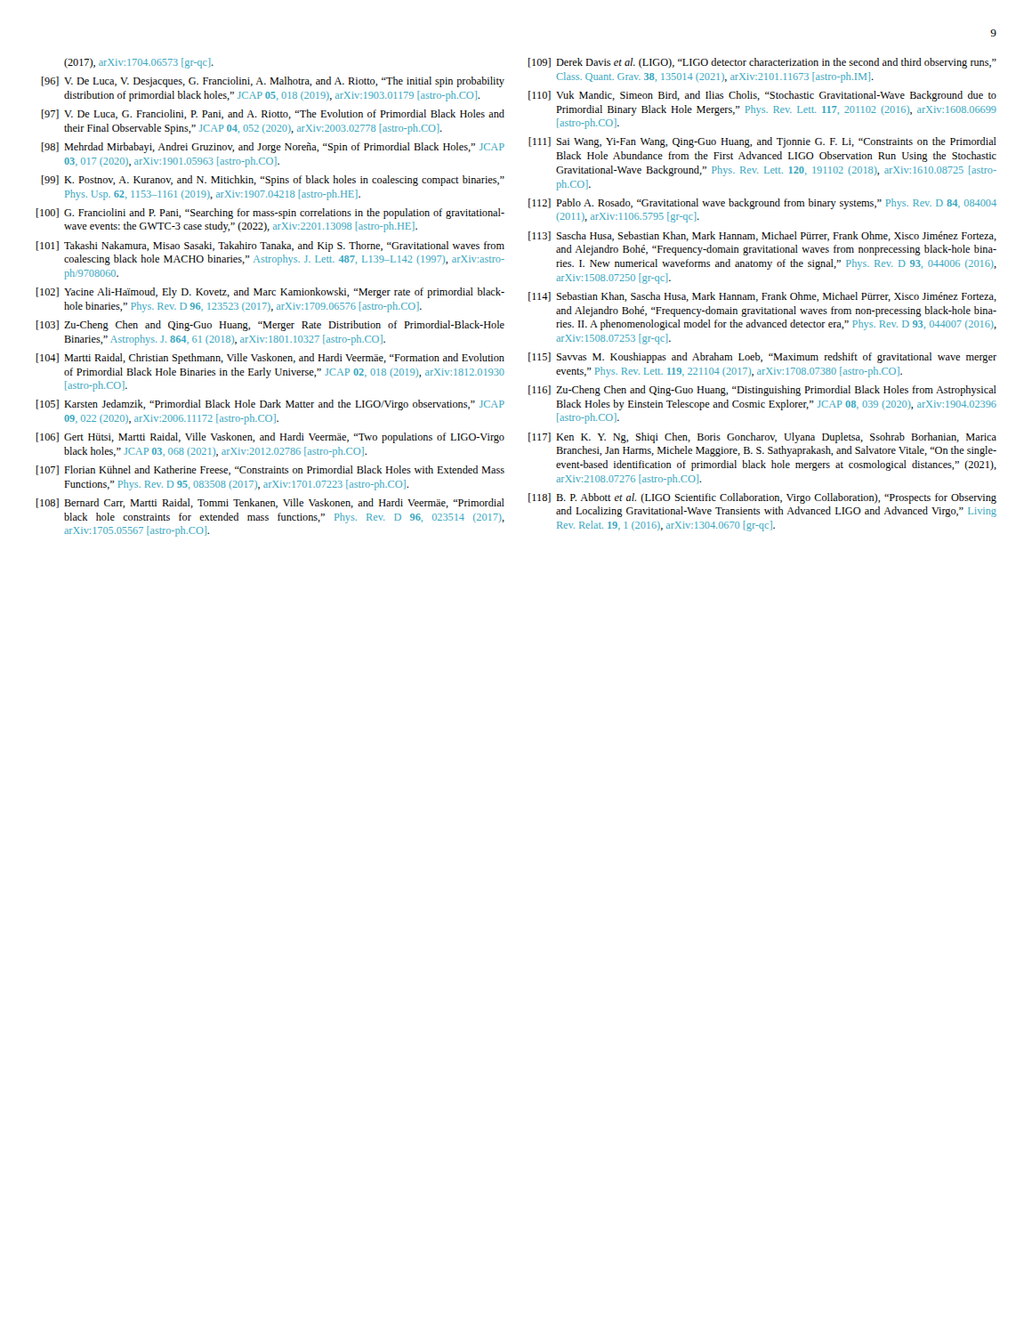9
(2017), arXiv:1704.06573 [gr-qc].
[96]
V. De Luca, V. Desjacques, G. Franciolini, A. Malhotra, and A. Riotto, “The initial spin probability distribution of primordial black holes,” JCAP 05, 018 (2019), arXiv:1903.01179 [astro-ph.CO].
[97]
V. De Luca, G. Franciolini, P. Pani, and A. Riotto, “The Evolution of Primordial Black Holes and their Final Observable Spins,” JCAP 04, 052 (2020), arXiv:2003.02778 [astro-ph.CO].
[98]
Mehrdad Mirbabayi, Andrei Gruzinov, and Jorge Noreña, “Spin of Primordial Black Holes,” JCAP 03, 017 (2020), arXiv:1901.05963 [astro-ph.CO].
[99]
K. Postnov, A. Kuranov, and N. Mitichkin, “Spins of black holes in coalescing compact binaries,” Phys. Usp. 62, 1153–1161 (2019), arXiv:1907.04218 [astro-ph.HE].
[100]
G. Franciolini and P. Pani, “Searching for mass-spin correlations in the population of gravitational-wave events: the GWTC-3 case study,” (2022), arXiv:2201.13098 [astro-ph.HE].
[101]
Takashi Nakamura, Misao Sasaki, Takahiro Tanaka, and Kip S. Thorne, “Gravitational waves from coalescing black hole MACHO binaries,” Astrophys. J. Lett. 487, L139–L142 (1997), arXiv:astro-ph/9708060.
[102]
Yacine Ali-Haïmoud, Ely D. Kovetz, and Marc Kamionkowski, “Merger rate of primordial black-hole binaries,” Phys. Rev. D 96, 123523 (2017), arXiv:1709.06576 [astro-ph.CO].
[103]
Zu-Cheng Chen and Qing-Guo Huang, “Merger Rate Distribution of Primordial-Black-Hole Binaries,” Astrophys. J. 864, 61 (2018), arXiv:1801.10327 [astro-ph.CO].
[104]
Martti Raidal, Christian Spethmann, Ville Vaskonen, and Hardi Veermäe, “Formation and Evolution of Primordial Black Hole Binaries in the Early Universe,” JCAP 02, 018 (2019), arXiv:1812.01930 [astro-ph.CO].
[105]
Karsten Jedamzik, “Primordial Black Hole Dark Matter and the LIGO/Virgo observations,” JCAP 09, 022 (2020), arXiv:2006.11172 [astro-ph.CO].
[106]
Gert Hütsi, Martti Raidal, Ville Vaskonen, and Hardi Veermäe, “Two populations of LIGO-Virgo black holes,” JCAP 03, 068 (2021), arXiv:2012.02786 [astro-ph.CO].
[107]
Florian Kühnel and Katherine Freese, “Constraints on Primordial Black Holes with Extended Mass Functions,” Phys. Rev. D 95, 083508 (2017), arXiv:1701.07223 [astro-ph.CO].
[108]
Bernard Carr, Martti Raidal, Tommi Tenkanen, Ville Vaskonen, and Hardi Veermäe, “Primordial black hole constraints for extended mass functions,” Phys. Rev. D 96, 023514 (2017), arXiv:1705.05567 [astro-ph.CO].
[109]
Derek Davis et al. (LIGO), “LIGO detector characterization in the second and third observing runs,” Class. Quant. Grav. 38, 135014 (2021), arXiv:2101.11673 [astro-ph.IM].
[110]
Vuk Mandic, Simeon Bird, and Ilias Cholis, “Stochastic Gravitational-Wave Background due to Primordial Binary Black Hole Mergers,” Phys. Rev. Lett. 117, 201102 (2016), arXiv:1608.06699 [astro-ph.CO].
[111]
Sai Wang, Yi-Fan Wang, Qing-Guo Huang, and Tjonnie G. F. Li, “Constraints on the Primordial Black Hole Abundance from the First Advanced LIGO Observation Run Using the Stochastic Gravitational-Wave Background,” Phys. Rev. Lett. 120, 191102 (2018), arXiv:1610.08725 [astro-ph.CO].
[112]
Pablo A. Rosado, “Gravitational wave background from binary systems,” Phys. Rev. D 84, 084004 (2011), arXiv:1106.5795 [gr-qc].
[113]
Sascha Husa, Sebastian Khan, Mark Hannam, Michael Pürrer, Frank Ohme, Xisco Jiménez Forteza, and Alejandro Bohé, “Frequency-domain gravitational waves from nonprecessing black-hole binaries. I. New numerical waveforms and anatomy of the signal,” Phys. Rev. D 93, 044006 (2016), arXiv:1508.07250 [gr-qc].
[114]
Sebastian Khan, Sascha Husa, Mark Hannam, Frank Ohme, Michael Pürrer, Xisco Jiménez Forteza, and Alejandro Bohé, “Frequency-domain gravitational waves from non-precessing black-hole binaries. II. A phenomenological model for the advanced detector era,” Phys. Rev. D 93, 044007 (2016), arXiv:1508.07253 [gr-qc].
[115]
Savvas M. Koushiappas and Abraham Loeb, “Maximum redshift of gravitational wave merger events,” Phys. Rev. Lett. 119, 221104 (2017), arXiv:1708.07380 [astro-ph.CO].
[116]
Zu-Cheng Chen and Qing-Guo Huang, “Distinguishing Primordial Black Holes from Astrophysical Black Holes by Einstein Telescope and Cosmic Explorer,” JCAP 08, 039 (2020), arXiv:1904.02396 [astro-ph.CO].
[117]
Ken K. Y. Ng, Shiqi Chen, Boris Goncharov, Ulyana Dupletsa, Ssohrab Borhanian, Marica Branchesi, Jan Harms, Michele Maggiore, B. S. Sathyaprakash, and Salvatore Vitale, “On the single-event-based identification of primordial black hole mergers at cosmological distances,” (2021), arXiv:2108.07276 [astro-ph.CO].
[118]
B. P. Abbott et al. (LIGO Scientific Collaboration, Virgo Collaboration), “Prospects for Observing and Localizing Gravitational-Wave Transients with Advanced LIGO and Advanced Virgo,” Living Rev. Relat. 19, 1 (2016), arXiv:1304.0670 [gr-qc].